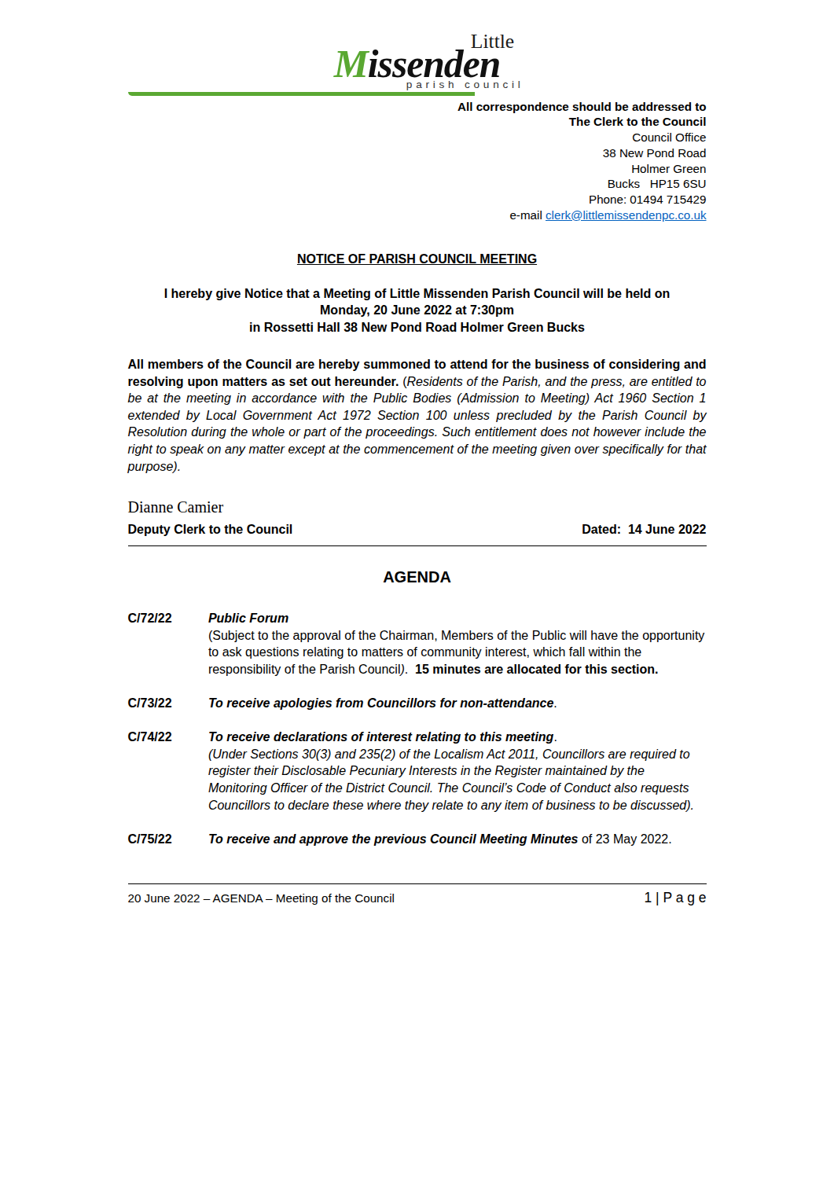Little Missenden parish council
All correspondence should be addressed to
The Clerk to the Council
Council Office
38 New Pond Road
Holmer Green
Bucks HP15 6SU
Phone: 01494 715429
e-mail clerk@littlemissendenpc.co.uk
NOTICE OF PARISH COUNCIL MEETING
I hereby give Notice that a Meeting of Little Missenden Parish Council will be held on
Monday, 20 June 2022 at 7:30pm
in Rossetti Hall 38 New Pond Road Holmer Green Bucks
All members of the Council are hereby summoned to attend for the business of considering and resolving upon matters as set out hereunder. (Residents of the Parish, and the press, are entitled to be at the meeting in accordance with the Public Bodies (Admission to Meeting) Act 1960 Section 1 extended by Local Government Act 1972 Section 100 unless precluded by the Parish Council by Resolution during the whole or part of the proceedings. Such entitlement does not however include the right to speak on any matter except at the commencement of the meeting given over specifically for that purpose).
Dianne Camier
Deputy Clerk to the Council Dated: 14 June 2022
AGENDA
C/72/22
Public Forum
(Subject to the approval of the Chairman, Members of the Public will have the opportunity to ask questions relating to matters of community interest, which fall within the responsibility of the Parish Council). 15 minutes are allocated for this section.
C/73/22
To receive apologies from Councillors for non-attendance.
C/74/22
To receive declarations of interest relating to this meeting.
(Under Sections 30(3) and 235(2) of the Localism Act 2011, Councillors are required to register their Disclosable Pecuniary Interests in the Register maintained by the Monitoring Officer of the District Council. The Council’s Code of Conduct also requests Councillors to declare these where they relate to any item of business to be discussed).
C/75/22
To receive and approve the previous Council Meeting Minutes of 23 May 2022.
20 June 2022 – AGENDA – Meeting of the Council 1 | P a g e